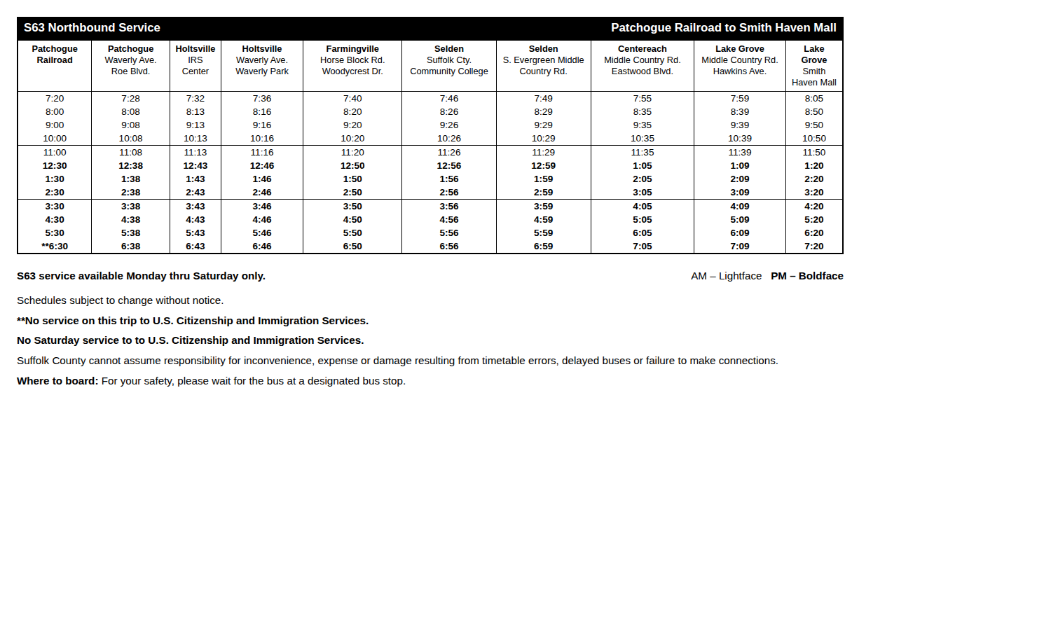S63 Northbound Service Patchogue Railroad to Smith Haven Mall
| Patchogue Railroad | Patchogue Waverly Ave. Roe Blvd. | Holtsville IRS Center | Holtsville Waverly Ave. Waverly Park | Farmingville Horse Block Rd. Woodycrest Dr. | Selden Suffolk Cty. Community College | Selden S. Evergreen Middle Country Rd. | Centereach Middle Country Rd. Eastwood Blvd. | Lake Grove Middle Country Rd. Hawkins Ave. | Lake Grove Smith Haven Mall |
| --- | --- | --- | --- | --- | --- | --- | --- | --- | --- |
| 7:20 | 7:28 | 7:32 | 7:36 | 7:40 | 7:46 | 7:49 | 7:55 | 7:59 | 8:05 |
| 8:00 | 8:08 | 8:13 | 8:16 | 8:20 | 8:26 | 8:29 | 8:35 | 8:39 | 8:50 |
| 9:00 | 9:08 | 9:13 | 9:16 | 9:20 | 9:26 | 9:29 | 9:35 | 9:39 | 9:50 |
| 10:00 | 10:08 | 10:13 | 10:16 | 10:20 | 10:26 | 10:29 | 10:35 | 10:39 | 10:50 |
| 11:00 | 11:08 | 11:13 | 11:16 | 11:20 | 11:26 | 11:29 | 11:35 | 11:39 | 11:50 |
| 12:30 | 12:38 | 12:43 | 12:46 | 12:50 | 12:56 | 12:59 | 1:05 | 1:09 | 1:20 |
| 1:30 | 1:38 | 1:43 | 1:46 | 1:50 | 1:56 | 1:59 | 2:05 | 2:09 | 2:20 |
| 2:30 | 2:38 | 2:43 | 2:46 | 2:50 | 2:56 | 2:59 | 3:05 | 3:09 | 3:20 |
| 3:30 | 3:38 | 3:43 | 3:46 | 3:50 | 3:56 | 3:59 | 4:05 | 4:09 | 4:20 |
| 4:30 | 4:38 | 4:43 | 4:46 | 4:50 | 4:56 | 4:59 | 5:05 | 5:09 | 5:20 |
| 5:30 | 5:38 | 5:43 | 5:46 | 5:50 | 5:56 | 5:59 | 6:05 | 6:09 | 6:20 |
| **6:30 | 6:38 | 6:43 | 6:46 | 6:50 | 6:56 | 6:59 | 7:05 | 7:09 | 7:20 |
S63 service available Monday thru Saturday only.
AM – Lightface PM – Boldface
Schedules subject to change without notice.
**No service on this trip to U.S. Citizenship and Immigration Services.
No Saturday service to to U.S. Citizenship and Immigration Services.
Suffolk County cannot assume responsibility for inconvenience, expense or damage resulting from timetable errors, delayed buses or failure to make connections.
Where to board: For your safety, please wait for the bus at a designated bus stop.